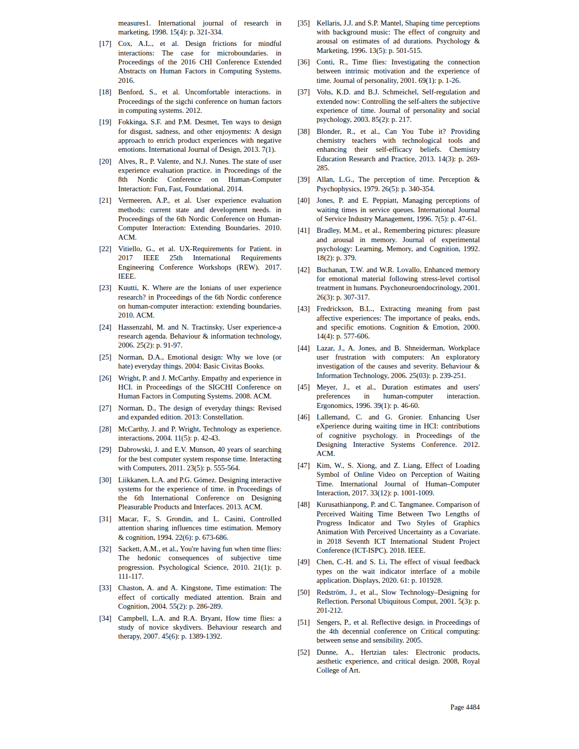measures1. International journal of research in marketing, 1998. 15(4): p. 321-334.
[17] Cox, A.L., et al. Design frictions for mindful interactions: The case for microboundaries. in Proceedings of the 2016 CHI Conference Extended Abstracts on Human Factors in Computing Systems. 2016.
[18] Benford, S., et al. Uncomfortable interactions. in Proceedings of the sigchi conference on human factors in computing systems. 2012.
[19] Fokkinga, S.F. and P.M. Desmet, Ten ways to design for disgust, sadness, and other enjoyments: A design approach to enrich product experiences with negative emotions. International Journal of Design, 2013. 7(1).
[20] Alves, R., P. Valente, and N.J. Nunes. The state of user experience evaluation practice. in Proceedings of the 8th Nordic Conference on Human-Computer Interaction: Fun, Fast, Foundational. 2014.
[21] Vermeeren, A.P., et al. User experience evaluation methods: current state and development needs. in Proceedings of the 6th Nordic Conference on Human-Computer Interaction: Extending Boundaries. 2010. ACM.
[22] Vitiello, G., et al. UX-Requirements for Patient. in 2017 IEEE 25th International Requirements Engineering Conference Workshops (REW). 2017. IEEE.
[23] Kuutti, K. Where are the Ionians of user experience research? in Proceedings of the 6th Nordic conference on human-computer interaction: extending boundaries. 2010. ACM.
[24] Hassenzahl, M. and N. Tractinsky, User experience-a research agenda. Behaviour & information technology, 2006. 25(2): p. 91-97.
[25] Norman, D.A., Emotional design: Why we love (or hate) everyday things. 2004: Basic Civitas Books.
[26] Wright, P. and J. McCarthy. Empathy and experience in HCI. in Proceedings of the SIGCHI Conference on Human Factors in Computing Systems. 2008. ACM.
[27] Norman, D., The design of everyday things: Revised and expanded edition. 2013: Constellation.
[28] McCarthy, J. and P. Wright, Technology as experience. interactions, 2004. 11(5): p. 42-43.
[29] Dabrowski, J. and E.V. Munson, 40 years of searching for the best computer system response time. Interacting with Computers, 2011. 23(5): p. 555-564.
[30] Liikkanen, L.A. and P.G. Gómez. Designing interactive systems for the experience of time. in Proceedings of the 6th International Conference on Designing Pleasurable Products and Interfaces. 2013. ACM.
[31] Macar, F., S. Grondin, and L. Casini, Controlled attention sharing influences time estimation. Memory & cognition, 1994. 22(6): p. 673-686.
[32] Sackett, A.M., et al., You're having fun when time flies: The hedonic consequences of subjective time progression. Psychological Science, 2010. 21(1): p. 111-117.
[33] Chaston, A. and A. Kingstone, Time estimation: The effect of cortically mediated attention. Brain and Cognition, 2004. 55(2): p. 286-289.
[34] Campbell, L.A. and R.A. Bryant, How time flies: a study of novice skydivers. Behaviour research and therapy, 2007. 45(6): p. 1389-1392.
[35] Kellaris, J.J. and S.P. Mantel, Shaping time perceptions with background music: The effect of congruity and arousal on estimates of ad durations. Psychology & Marketing, 1996. 13(5): p. 501-515.
[36] Conti, R., Time flies: Investigating the connection between intrinsic motivation and the experience of time. Journal of personality, 2001. 69(1): p. 1-26.
[37] Vohs, K.D. and B.J. Schmeichel, Self-regulation and extended now: Controlling the self-alters the subjective experience of time. Journal of personality and social psychology, 2003. 85(2): p. 217.
[38] Blonder, R., et al., Can You Tube it? Providing chemistry teachers with technological tools and enhancing their self-efficacy beliefs. Chemistry Education Research and Practice, 2013. 14(3): p. 269-285.
[39] Allan, L.G., The perception of time. Perception & Psychophysics, 1979. 26(5): p. 340-354.
[40] Jones, P. and E. Peppiatt, Managing perceptions of waiting times in service queues. International Journal of Service Industry Management, 1996. 7(5): p. 47-61.
[41] Bradley, M.M., et al., Remembering pictures: pleasure and arousal in memory. Journal of experimental psychology: Learning, Memory, and Cognition, 1992. 18(2): p. 379.
[42] Buchanan, T.W. and W.R. Lovallo, Enhanced memory for emotional material following stress-level cortisol treatment in humans. Psychoneuroendocrinology, 2001. 26(3): p. 307-317.
[43] Fredrickson, B.L., Extracting meaning from past affective experiences: The importance of peaks, ends, and specific emotions. Cognition & Emotion, 2000. 14(4): p. 577-606.
[44] Lazar, J., A. Jones, and B. Shneiderman, Workplace user frustration with computers: An exploratory investigation of the causes and severity. Behaviour & Information Technology, 2006. 25(03): p. 239-251.
[45] Meyer, J., et al., Duration estimates and users' preferences in human-computer interaction. Ergonomics, 1996. 39(1): p. 46-60.
[46] Lallemand, C. and G. Gronier. Enhancing User eXperience during waiting time in HCI: contributions of cognitive psychology. in Proceedings of the Designing Interactive Systems Conference. 2012. ACM.
[47] Kim, W., S. Xiong, and Z. Liang, Effect of Loading Symbol of Online Video on Perception of Waiting Time. International Journal of Human–Computer Interaction, 2017. 33(12): p. 1001-1009.
[48] Kurusathianpong, P. and C. Tangmanee. Comparison of Perceived Waiting Time Between Two Lengths of Progress Indicator and Two Styles of Graphics Animation With Perceived Uncertainty as a Covariate. in 2018 Seventh ICT International Student Project Conference (ICT-ISPC). 2018. IEEE.
[49] Chen, C.-H. and S. Li, The effect of visual feedback types on the wait indicator interface of a mobile application. Displays, 2020. 61: p. 101928.
[50] Redström, J., et al., Slow Technology–Designing for Reflection. Personal Ubiquitous Comput, 2001. 5(3): p. 201-212.
[51] Sengers, P., et al. Reflective design. in Proceedings of the 4th decennial conference on Critical computing: between sense and sensibility. 2005.
[52] Dunne, A., Hertzian tales: Electronic products, aesthetic experience, and critical design. 2008, Royal College of Art.
Page 4484